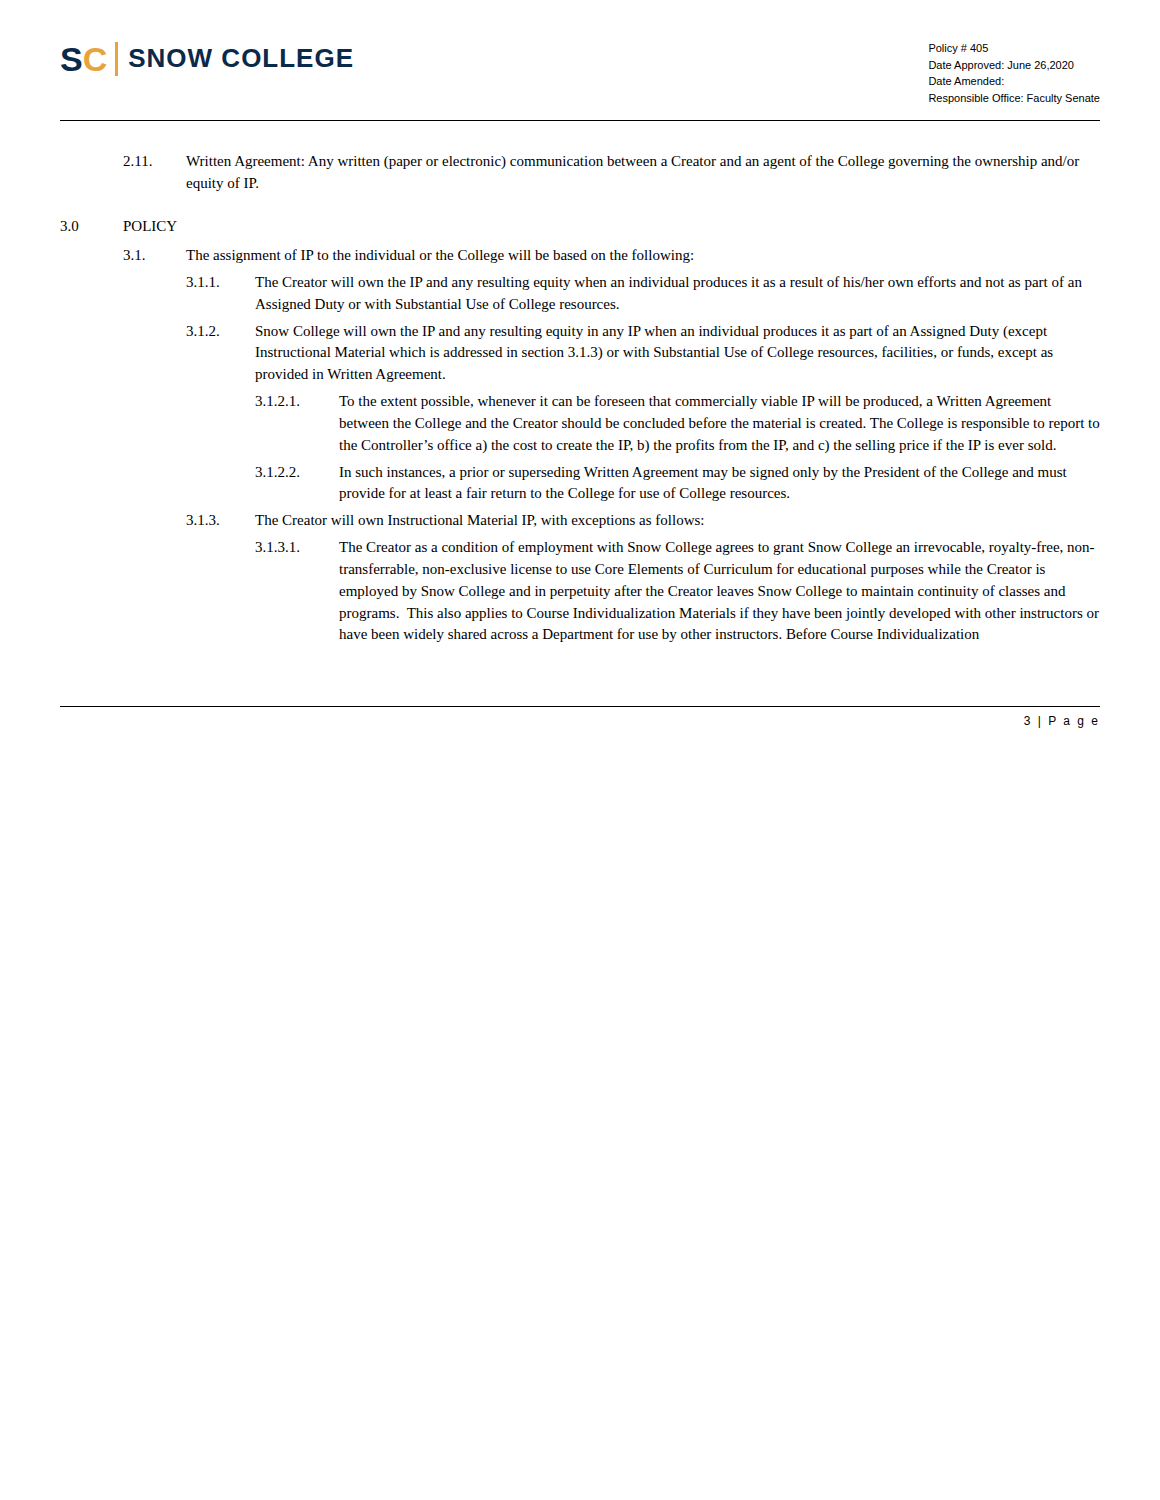SC
SNOW COLLEGE
Policy # 405
Date Approved: June 26,2020
Date Amended:
Responsible Office: Faculty Senate
2.11.
Written Agreement: Any written (paper or electronic) communication between a Creator and an agent of the College governing the ownership and/or equity of IP.
3.0
POLICY
3.1.
The assignment of IP to the individual or the College will be based on the following:
3.1.1.
The Creator will own the IP and any resulting equity when an individual produces it as a result of his/her own efforts and not as part of an Assigned Duty or with Substantial Use of College resources.
3.1.2.
Snow College will own the IP and any resulting equity in any IP when an individual produces it as part of an Assigned Duty (except Instructional Material which is addressed in section 3.1.3) or with Substantial Use of College resources, facilities, or funds, except as provided in Written Agreement.
3.1.2.1.
To the extent possible, whenever it can be foreseen that commercially viable IP will be produced, a Written Agreement between the College and the Creator should be concluded before the material is created. The College is responsible to report to the Controller’s office a) the cost to create the IP, b) the profits from the IP, and c) the selling price if the IP is ever sold.
3.1.2.2.
In such instances, a prior or superseding Written Agreement may be signed only by the President of the College and must provide for at least a fair return to the College for use of College resources.
3.1.3.
The Creator will own Instructional Material IP, with exceptions as follows:
3.1.3.1.
The Creator as a condition of employment with Snow College agrees to grant Snow College an irrevocable, royalty-free, non-transferrable, non-exclusive license to use Core Elements of Curriculum for educational purposes while the Creator is employed by Snow College and in perpetuity after the Creator leaves Snow College to maintain continuity of classes and programs. This also applies to Course Individualization Materials if they have been jointly developed with other instructors or have been widely shared across a Department for use by other instructors. Before Course Individualization
3 | P a g e